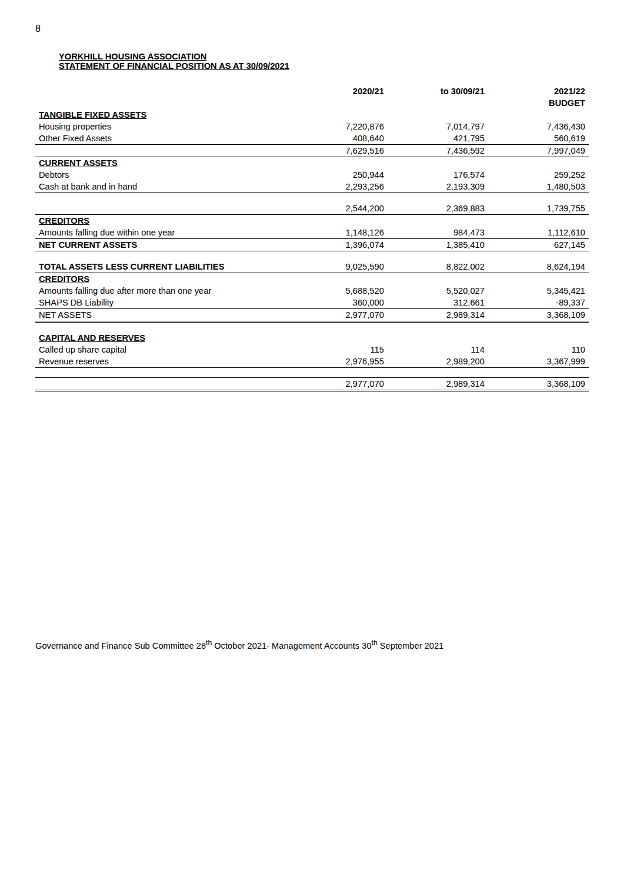8
YORKHILL HOUSING ASSOCIATION
STATEMENT OF FINANCIAL POSITION AS AT 30/09/2021
| | 2020/21 | to 30/09/21 | 2021/22 |
| --- | --- | --- | --- |
| | | | BUDGET |
| TANGIBLE FIXED ASSETS | | | |
| Housing properties | 7,220,876 | 7,014,797 | 7,436,430 |
| Other Fixed Assets | 408,640 | 421,795 | 560,619 |
| | 7,629,516 | 7,436,592 | 7,997,049 |
| CURRENT ASSETS | | | |
| Debtors | 250,944 | 176,574 | 259,252 |
| Cash at bank and in hand | 2,293,256 | 2,193,309 | 1,480,503 |
| | 2,544,200 | 2,369,883 | 1,739,755 |
| CREDITORS | | | |
| Amounts falling due within one year | 1,148,126 | 984,473 | 1,112,610 |
| NET CURRENT ASSETS | 1,396,074 | 1,385,410 | 627,145 |
| TOTAL ASSETS LESS CURRENT LIABILITIES | 9,025,590 | 8,822,002 | 8,624,194 |
| CREDITORS | | | |
| Amounts falling due after more than one year | 5,688,520 | 5,520,027 | 5,345,421 |
| SHAPS DB Liability | 360,000 | 312,661 | -89,337 |
| NET ASSETS | 2,977,070 | 2,989,314 | 3,368,109 |
| CAPITAL AND RESERVES | | | |
| Called up share capital | 115 | 114 | 110 |
| Revenue reserves | 2,976,955 | 2,989,200 | 3,367,999 |
| | 2,977,070 | 2,989,314 | 3,368,109 |
Governance and Finance Sub Committee 28th October 2021- Management Accounts 30th September 2021